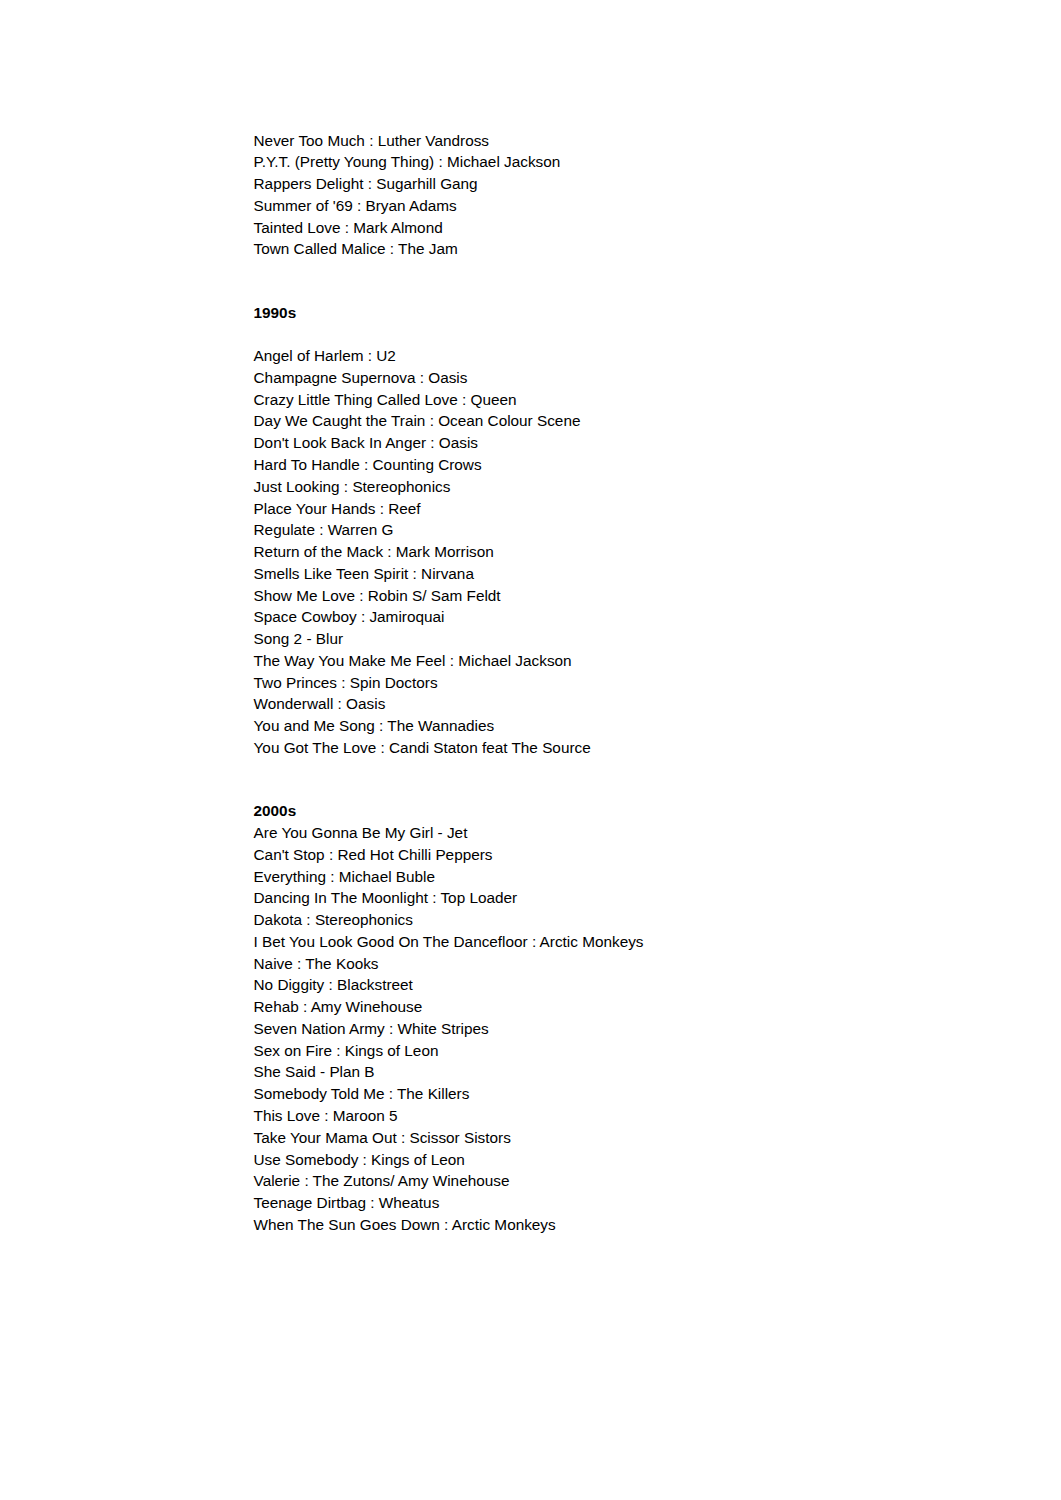Never Too Much : Luther Vandross
P.Y.T. (Pretty Young Thing) : Michael Jackson
Rappers Delight : Sugarhill Gang
Summer of '69 : Bryan Adams
Tainted Love : Mark Almond
Town Called Malice : The Jam
1990s
Angel of Harlem : U2
Champagne Supernova : Oasis
Crazy Little Thing Called Love : Queen
Day We Caught the Train : Ocean Colour Scene
Don't Look Back In Anger : Oasis
Hard To Handle : Counting Crows
Just Looking : Stereophonics
Place Your Hands : Reef
Regulate : Warren G
Return of the Mack : Mark Morrison
Smells Like Teen Spirit : Nirvana
Show Me Love : Robin S/ Sam Feldt
Space Cowboy : Jamiroquai
Song 2 - Blur
The Way You Make Me Feel : Michael Jackson
Two Princes : Spin Doctors
Wonderwall : Oasis
You and Me Song : The Wannadies
You Got The Love : Candi Staton feat The Source
2000s
Are You Gonna Be My Girl - Jet
Can't Stop : Red Hot Chilli Peppers
Everything : Michael Buble
Dancing In The Moonlight : Top Loader
Dakota : Stereophonics
I Bet You Look Good On The Dancefloor : Arctic Monkeys
Naive : The Kooks
No Diggity : Blackstreet
Rehab : Amy Winehouse
Seven Nation Army : White Stripes
Sex on Fire : Kings of Leon
She Said - Plan B
Somebody Told Me : The Killers
This Love : Maroon 5
Take Your Mama Out : Scissor Sistors
Use Somebody : Kings of Leon
Valerie : The Zutons/ Amy Winehouse
Teenage Dirtbag : Wheatus
When The Sun Goes Down : Arctic Monkeys